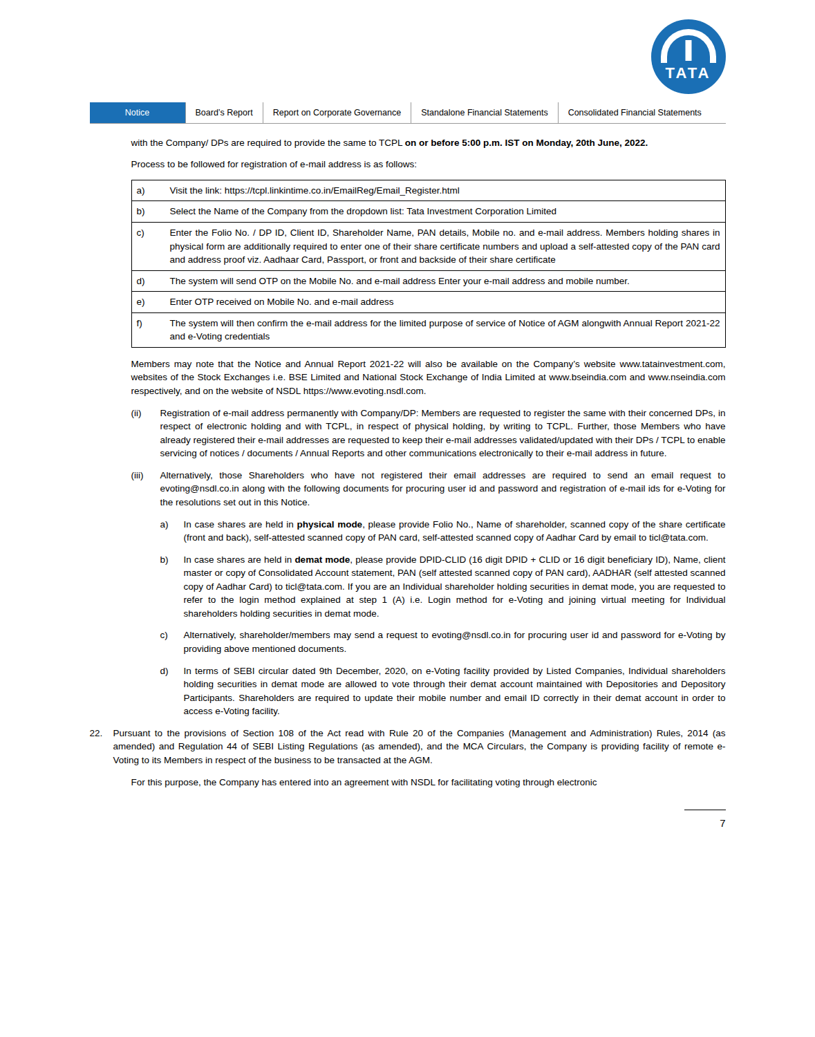TATA
Notice
Board’s Report
Report on Corporate Governance
Standalone Financial Statements
Consolidated Financial Statements
with the Company/ DPs are required to provide the same to TCPL on or before 5:00 p.m. IST on Monday, 20th June, 2022.
Process to be followed for registration of e-mail address is as follows:
| a) | Visit the link: https://tcpl.linkintime.co.in/EmailReg/Email_Register.html |
| b) | Select the Name of the Company from the dropdown list: Tata Investment Corporation Limited |
| c) | Enter the Folio No. / DP ID, Client ID, Shareholder Name, PAN details, Mobile no. and e-mail address. Members holding shares in physical form are additionally required to enter one of their share certificate numbers and upload a self-attested copy of the PAN card and address proof viz. Aadhaar Card, Passport, or front and backside of their share certificate |
| d) | The system will send OTP on the Mobile No. and e-mail address Enter your e-mail address and mobile number. |
| e) | Enter OTP received on Mobile No. and e-mail address |
| f) | The system will then confirm the e-mail address for the limited purpose of service of Notice of AGM alongwith Annual Report 2021-22 and e-Voting credentials |
Members may note that the Notice and Annual Report 2021-22 will also be available on the Company’s website www.tatainvestment.com, websites of the Stock Exchanges i.e. BSE Limited and National Stock Exchange of India Limited at www.bseindia.com and www.nseindia.com respectively, and on the website of NSDL https://www.evoting.nsdl.com.
(ii)
Registration of e-mail address permanently with Company/DP: Members are requested to register the same with their concerned DPs, in respect of electronic holding and with TCPL, in respect of physical holding, by writing to TCPL. Further, those Members who have already registered their e-mail addresses are requested to keep their e-mail addresses validated/updated with their DPs / TCPL to enable servicing of notices / documents / Annual Reports and other communications electronically to their e-mail address in future.
(iii)
Alternatively, those Shareholders who have not registered their email addresses are required to send an email request to evoting@nsdl.co.in along with the following documents for procuring user id and password and registration of e-mail ids for e-Voting for the resolutions set out in this Notice.
a)
In case shares are held in physical mode, please provide Folio No., Name of shareholder, scanned copy of the share certificate (front and back), self-attested scanned copy of PAN card, self-attested scanned copy of Aadhar Card by email to ticl@tata.com.
b)
In case shares are held in demat mode, please provide DPID-CLID (16 digit DPID + CLID or 16 digit beneficiary ID), Name, client master or copy of Consolidated Account statement, PAN (self attested scanned copy of PAN card), AADHAR (self attested scanned copy of Aadhar Card) to ticl@tata.com. If you are an Individual shareholder holding securities in demat mode, you are requested to refer to the login method explained at step 1 (A) i.e. Login method for e-Voting and joining virtual meeting for Individual shareholders holding securities in demat mode.
c)
Alternatively, shareholder/members may send a request to evoting@nsdl.co.in for procuring user id and password for e-Voting by providing above mentioned documents.
d)
In terms of SEBI circular dated 9th December, 2020, on e-Voting facility provided by Listed Companies, Individual shareholders holding securities in demat mode are allowed to vote through their demat account maintained with Depositories and Depository Participants. Shareholders are required to update their mobile number and email ID correctly in their demat account in order to access e-Voting facility.
22.
Pursuant to the provisions of Section 108 of the Act read with Rule 20 of the Companies (Management and Administration) Rules, 2014 (as amended) and Regulation 44 of SEBI Listing Regulations (as amended), and the MCA Circulars, the Company is providing facility of remote e-Voting to its Members in respect of the business to be transacted at the AGM.
For this purpose, the Company has entered into an agreement with NSDL for facilitating voting through electronic
7